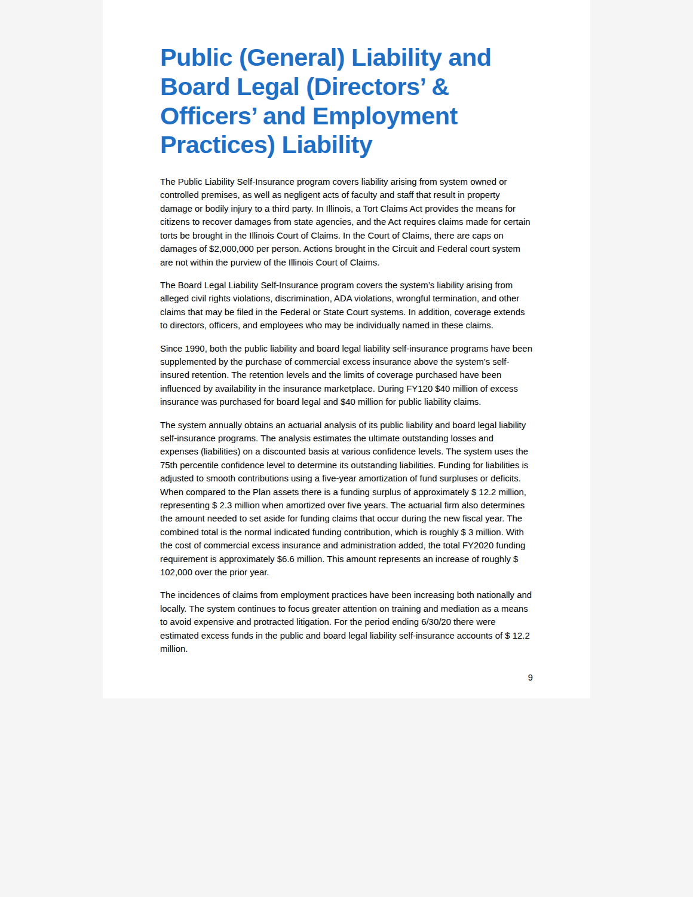Public (General) Liability and Board Legal (Directors’ & Officers’ and Employment Practices) Liability
The Public Liability Self-Insurance program covers liability arising from system owned or controlled premises, as well as negligent acts of faculty and staff that result in property damage or bodily injury to a third party. In Illinois, a Tort Claims Act provides the means for citizens to recover damages from state agencies, and the Act requires claims made for certain torts be brought in the Illinois Court of Claims. In the Court of Claims, there are caps on damages of $2,000,000 per person. Actions brought in the Circuit and Federal court system are not within the purview of the Illinois Court of Claims.
The Board Legal Liability Self-Insurance program covers the system’s liability arising from alleged civil rights violations, discrimination, ADA violations, wrongful termination, and other claims that may be filed in the Federal or State Court systems. In addition, coverage extends to directors, officers, and employees who may be individually named in these claims.
Since 1990, both the public liability and board legal liability self-insurance programs have been supplemented by the purchase of commercial excess insurance above the system’s self-insured retention. The retention levels and the limits of coverage purchased have been influenced by availability in the insurance marketplace. During FY120 $40 million of excess insurance was purchased for board legal and $40 million for public liability claims.
The system annually obtains an actuarial analysis of its public liability and board legal liability self-insurance programs. The analysis estimates the ultimate outstanding losses and expenses (liabilities) on a discounted basis at various confidence levels. The system uses the 75th percentile confidence level to determine its outstanding liabilities. Funding for liabilities is adjusted to smooth contributions using a five-year amortization of fund surpluses or deficits. When compared to the Plan assets there is a funding surplus of approximately $ 12.2 million, representing $ 2.3 million when amortized over five years. The actuarial firm also determines the amount needed to set aside for funding claims that occur during the new fiscal year. The combined total is the normal indicated funding contribution, which is roughly $ 3 million. With the cost of commercial excess insurance and administration added, the total FY2020 funding requirement is approximately $6.6 million. This amount represents an increase of roughly $ 102,000 over the prior year.
The incidences of claims from employment practices have been increasing both nationally and locally. The system continues to focus greater attention on training and mediation as a means to avoid expensive and protracted litigation. For the period ending 6/30/20 there were estimated excess funds in the public and board legal liability self-insurance accounts of $ 12.2 million.
9